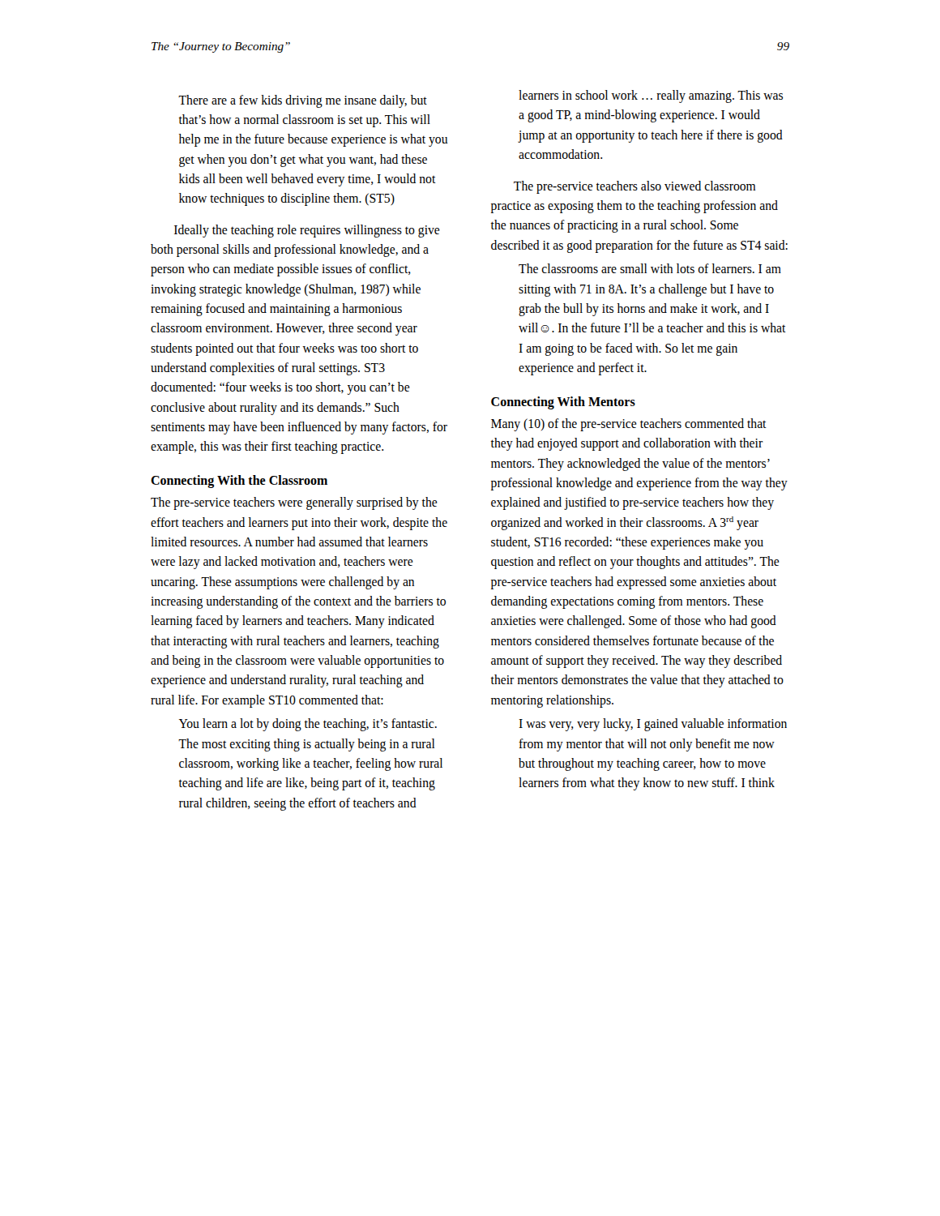The “Journey to Becoming” 99
There are a few kids driving me insane daily, but that’s how a normal classroom is set up. This will help me in the future because experience is what you get when you don’t get what you want, had these kids all been well behaved every time, I would not know techniques to discipline them. (ST5)
Ideally the teaching role requires willingness to give both personal skills and professional knowledge, and a person who can mediate possible issues of conflict, invoking strategic knowledge (Shulman, 1987) while remaining focused and maintaining a harmonious classroom environment. However, three second year students pointed out that four weeks was too short to understand complexities of rural settings. ST3 documented: “four weeks is too short, you can’t be conclusive about rurality and its demands.” Such sentiments may have been influenced by many factors, for example, this was their first teaching practice.
Connecting With the Classroom
The pre-service teachers were generally surprised by the effort teachers and learners put into their work, despite the limited resources. A number had assumed that learners were lazy and lacked motivation and, teachers were uncaring. These assumptions were challenged by an increasing understanding of the context and the barriers to learning faced by learners and teachers. Many indicated that interacting with rural teachers and learners, teaching and being in the classroom were valuable opportunities to experience and understand rurality, rural teaching and rural life. For example ST10 commented that:
You learn a lot by doing the teaching, it’s fantastic. The most exciting thing is actually being in a rural classroom, working like a teacher, feeling how rural teaching and life are like, being part of it, teaching rural children, seeing the effort of teachers and learners in school work … really amazing. This was a good TP, a mind-blowing experience. I would jump at an opportunity to teach here if there is good accommodation.
The pre-service teachers also viewed classroom practice as exposing them to the teaching profession and the nuances of practicing in a rural school. Some described it as good preparation for the future as ST4 said:
The classrooms are small with lots of learners. I am sitting with 71 in 8A. It’s a challenge but I have to grab the bull by its horns and make it work, and I will☺. In the future I’ll be a teacher and this is what I am going to be faced with. So let me gain experience and perfect it.
Connecting With Mentors
Many (10) of the pre-service teachers commented that they had enjoyed support and collaboration with their mentors. They acknowledged the value of the mentors’ professional knowledge and experience from the way they explained and justified to pre-service teachers how they organized and worked in their classrooms. A 3rd year student, ST16 recorded: “these experiences make you question and reflect on your thoughts and attitudes”. The pre-service teachers had expressed some anxieties about demanding expectations coming from mentors. These anxieties were challenged. Some of those who had good mentors considered themselves fortunate because of the amount of support they received. The way they described their mentors demonstrates the value that they attached to mentoring relationships.
I was very, very lucky, I gained valuable information from my mentor that will not only benefit me now but throughout my teaching career, how to move learners from what they know to new stuff. I think